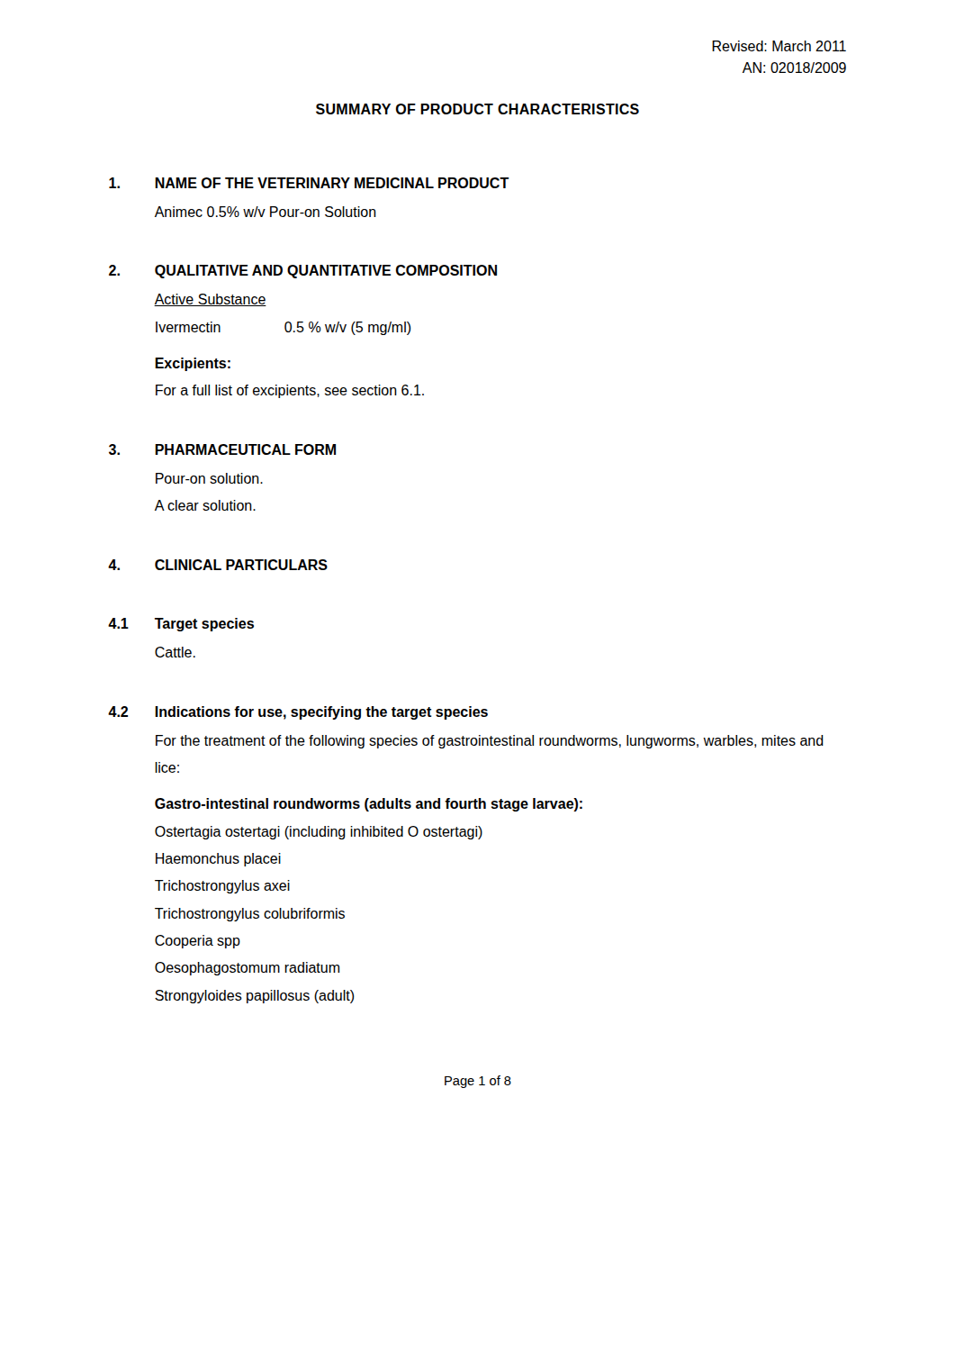Revised: March 2011
AN: 02018/2009
SUMMARY OF PRODUCT CHARACTERISTICS
1. NAME OF THE VETERINARY MEDICINAL PRODUCT
Animec 0.5% w/v Pour-on Solution
2. QUALITATIVE AND QUANTITATIVE COMPOSITION
Active Substance
Ivermectin 0.5 % w/v (5 mg/ml)
Excipients:
For a full list of excipients, see section 6.1.
3. PHARMACEUTICAL FORM
Pour-on solution.
A clear solution.
4. CLINICAL PARTICULARS
4.1 Target species
Cattle.
4.2 Indications for use, specifying the target species
For the treatment of the following species of gastrointestinal roundworms, lungworms, warbles, mites and lice:
Gastro-intestinal roundworms (adults and fourth stage larvae):
Ostertagia ostertagi (including inhibited O ostertagi)
Haemonchus placei
Trichostrongylus axei
Trichostrongylus colubriformis
Cooperia spp
Oesophagostomum radiatum
Strongyloides papillosus (adult)
Page 1 of 8